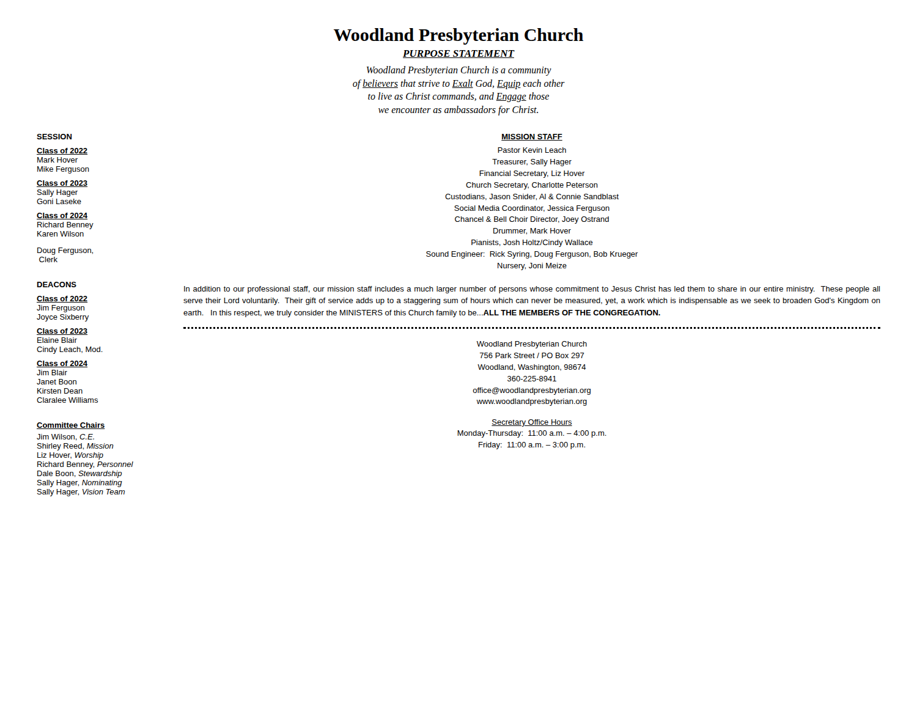Woodland Presbyterian Church
PURPOSE STATEMENT
Woodland Presbyterian Church is a community
of believers that strive to Exalt God, Equip each other
to live as Christ commands, and Engage those
we encounter as ambassadors for Christ.
SESSION
Class of 2022
Mark Hover
Mike Ferguson
Class of 2023
Sally Hager
Goni Laseke
Class of 2024
Richard Benney
Karen Wilson
Doug Ferguson,
Clerk
DEACONS
Class of 2022
Jim Ferguson
Joyce Sixberry
Class of 2023
Elaine Blair
Cindy Leach, Mod.
Class of 2024
Jim Blair
Janet Boon
Kirsten Dean
Claralee Williams
Committee Chairs
Jim Wilson, C.E.
Shirley Reed, Mission
Liz Hover, Worship
Richard Benney, Personnel
Dale Boon, Stewardship
Sally Hager, Nominating
Sally Hager, Vision Team
MISSION STAFF
Pastor Kevin Leach
Treasurer, Sally Hager
Financial Secretary, Liz Hover
Church Secretary, Charlotte Peterson
Custodians, Jason Snider, Al & Connie Sandblast
Social Media Coordinator, Jessica Ferguson
Chancel & Bell Choir Director, Joey Ostrand
Drummer, Mark Hover
Pianists, Josh Holtz/Cindy Wallace
Sound Engineer: Rick Syring, Doug Ferguson, Bob Krueger
Nursery, Joni Meize
In addition to our professional staff, our mission staff includes a much larger number of persons whose commitment to Jesus Christ has led them to share in our entire ministry. These people all serve their Lord voluntarily. Their gift of service adds up to a staggering sum of hours which can never be measured, yet, a work which is indispensable as we seek to broaden God's Kingdom on earth. In this respect, we truly consider the MINISTERS of this Church family to be...ALL THE MEMBERS OF THE CONGREGATION.
Woodland Presbyterian Church
756 Park Street / PO Box 297
Woodland, Washington, 98674
360-225-8941
office@woodlandpresbyterian.org
www.woodlandpresbyterian.org
Secretary Office Hours
Monday-Thursday: 11:00 a.m. – 4:00 p.m.
Friday: 11:00 a.m. – 3:00 p.m.